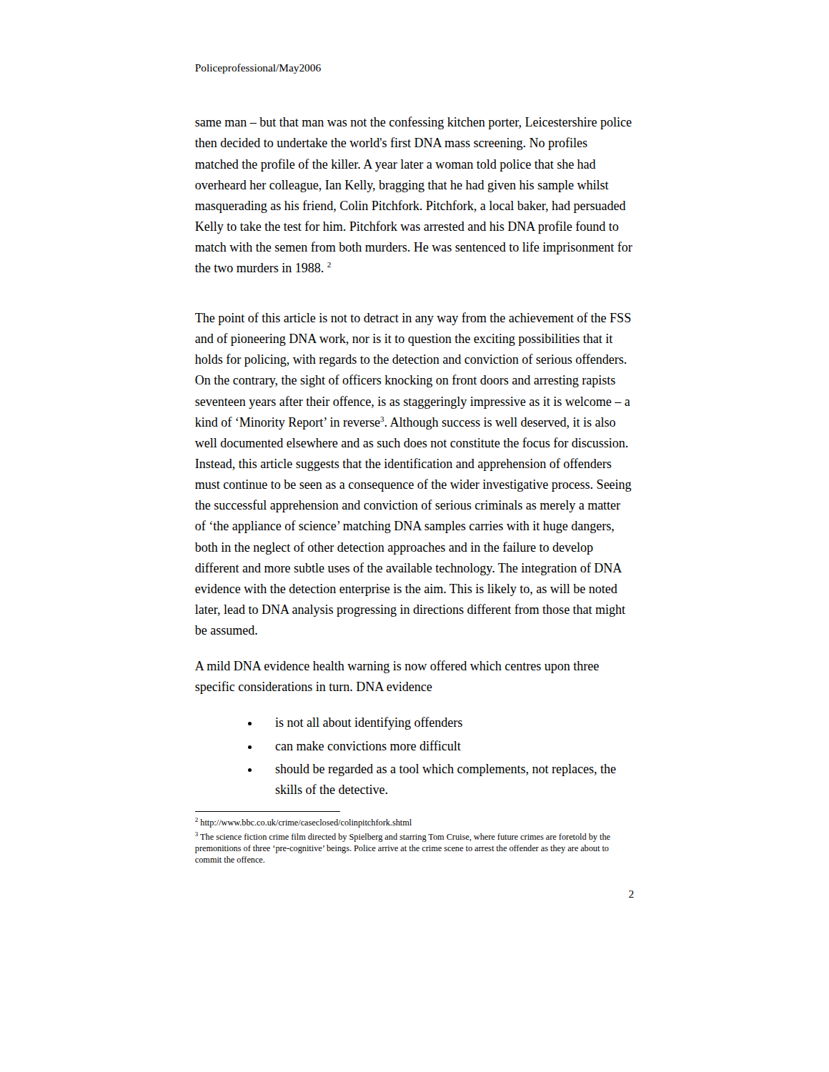Policeprofessional/May2006
same man – but that man was not the confessing kitchen porter, Leicestershire police then decided to undertake the world's first DNA mass screening. No profiles matched the profile of the killer. A year later a woman told police that she had overheard her colleague, Ian Kelly, bragging that he had given his sample whilst masquerading as his friend, Colin Pitchfork. Pitchfork, a local baker, had persuaded Kelly to take the test for him. Pitchfork was arrested and his DNA profile found to match with the semen from both murders. He was sentenced to life imprisonment for the two murders in 1988. 2
The point of this article is not to detract in any way from the achievement of the FSS and of pioneering DNA work, nor is it to question the exciting possibilities that it holds for policing, with regards to the detection and conviction of serious offenders. On the contrary, the sight of officers knocking on front doors and arresting rapists seventeen years after their offence, is as staggeringly impressive as it is welcome – a kind of ‘Minority Report’ in reverse3. Although success is well deserved, it is also well documented elsewhere and as such does not constitute the focus for discussion. Instead, this article suggests that the identification and apprehension of offenders must continue to be seen as a consequence of the wider investigative process. Seeing the successful apprehension and conviction of serious criminals as merely a matter of ‘the appliance of science’ matching DNA samples carries with it huge dangers, both in the neglect of other detection approaches and in the failure to develop different and more subtle uses of the available technology. The integration of DNA evidence with the detection enterprise is the aim. This is likely to, as will be noted later, lead to DNA analysis progressing in directions different from those that might be assumed.
A mild DNA evidence health warning is now offered which centres upon three specific considerations in turn. DNA evidence
is not all about identifying offenders
can make convictions more difficult
should be regarded as a tool which complements, not replaces, the skills of the detective.
2 http://www.bbc.co.uk/crime/caseclosed/colinpitchfork.shtml
3 The science fiction crime film directed by Spielberg and starring Tom Cruise, where future crimes are foretold by the premonitions of three ‘pre-cognitive’ beings. Police arrive at the crime scene to arrest the offender as they are about to commit the offence.
2